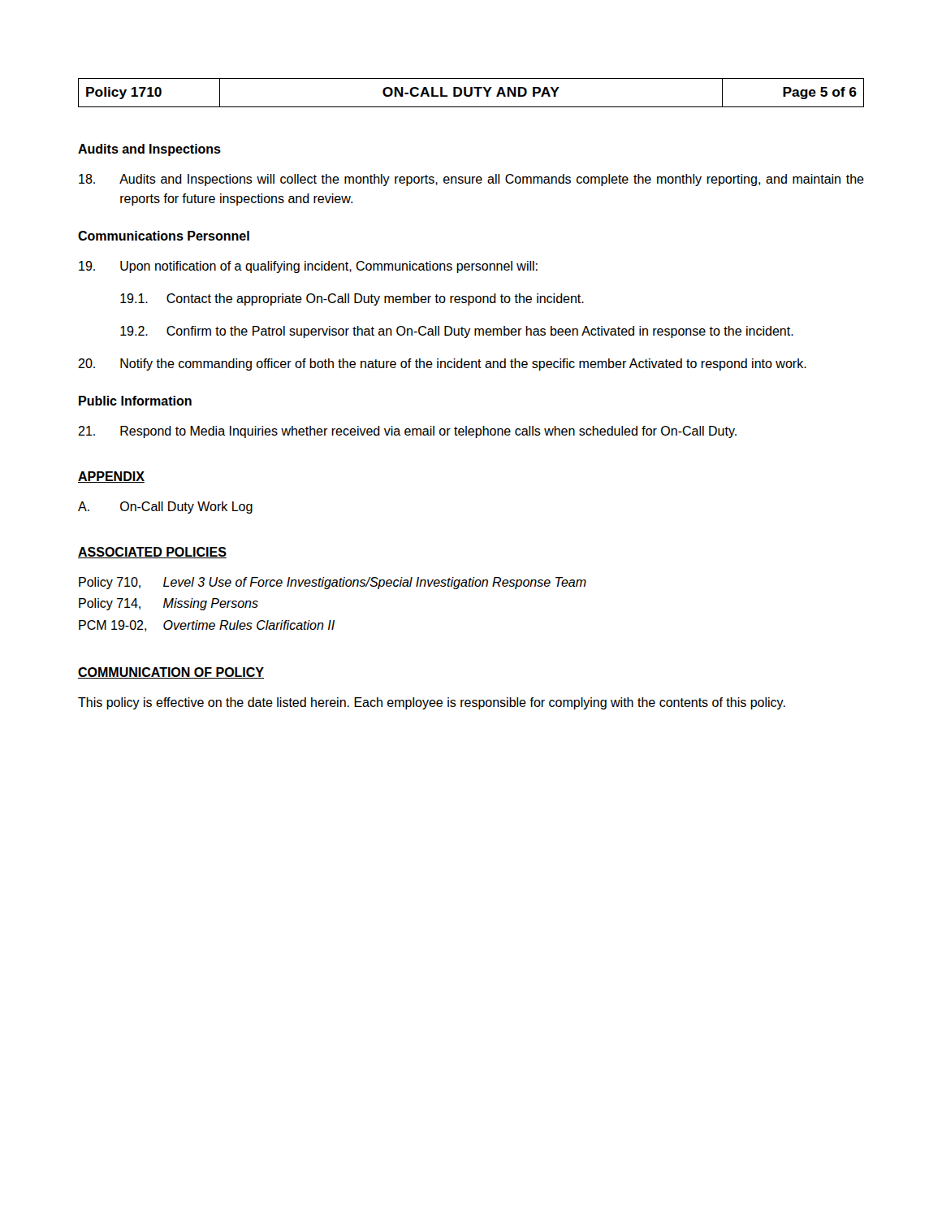| Policy 1710 | ON-CALL DUTY AND PAY | Page 5 of 6 |
Audits and Inspections
18.
Audits and Inspections will collect the monthly reports, ensure all Commands complete the monthly reporting, and maintain the reports for future inspections and review.
Communications Personnel
19.
Upon notification of a qualifying incident, Communications personnel will:
19.1.
Contact the appropriate On-Call Duty member to respond to the incident.
19.2.
Confirm to the Patrol supervisor that an On-Call Duty member has been Activated in response to the incident.
20.
Notify the commanding officer of both the nature of the incident and the specific member Activated to respond into work.
Public Information
21.
Respond to Media Inquiries whether received via email or telephone calls when scheduled for On-Call Duty.
APPENDIX
A.
On-Call Duty Work Log
ASSOCIATED POLICIES
| Policy 710, | Level 3 Use of Force Investigations/Special Investigation Response Team |
| Policy 714, | Missing Persons |
| PCM 19-02, | Overtime Rules Clarification II |
COMMUNICATION OF POLICY
This policy is effective on the date listed herein. Each employee is responsible for complying with the contents of this policy.